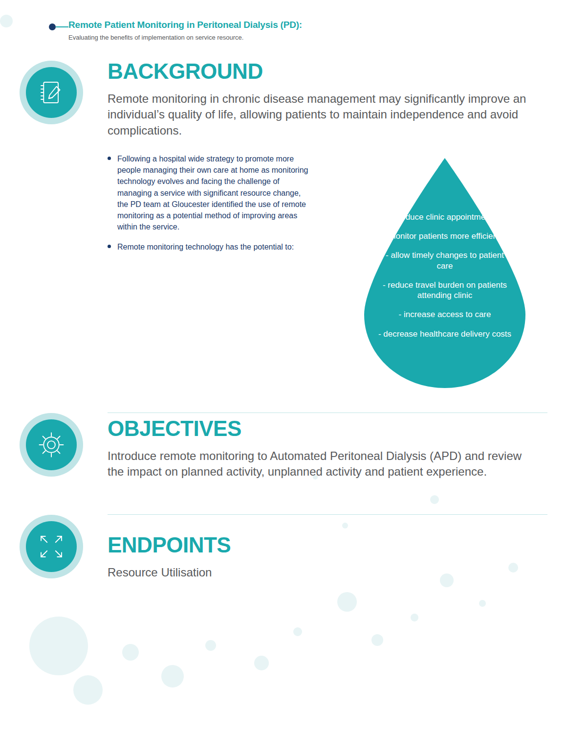Remote Patient Monitoring in Peritoneal Dialysis (PD):
Evaluating the benefits of implementation on service resource.
BACKGROUND
Remote monitoring in chronic disease management may significantly improve an individual’s quality of life, allowing patients to maintain independence and avoid complications.
Following a hospital wide strategy to promote more people managing their own care at home as monitoring technology evolves and facing the challenge of managing a service with significant resource change, the PD team at Gloucester identified the use of remote monitoring as a potential method of improving areas within the service.
Remote monitoring technology has the potential to:
- reduce clinic appointments
- monitor patients more efficiently
- allow timely changes to patient care
- reduce travel burden on patients attending clinic
- increase access to care
- decrease healthcare delivery costs
OBJECTIVES
Introduce remote monitoring to Automated Peritoneal Dialysis (APD) and review the impact on planned activity, unplanned activity and patient experience.
ENDPOINTS
Resource Utilisation